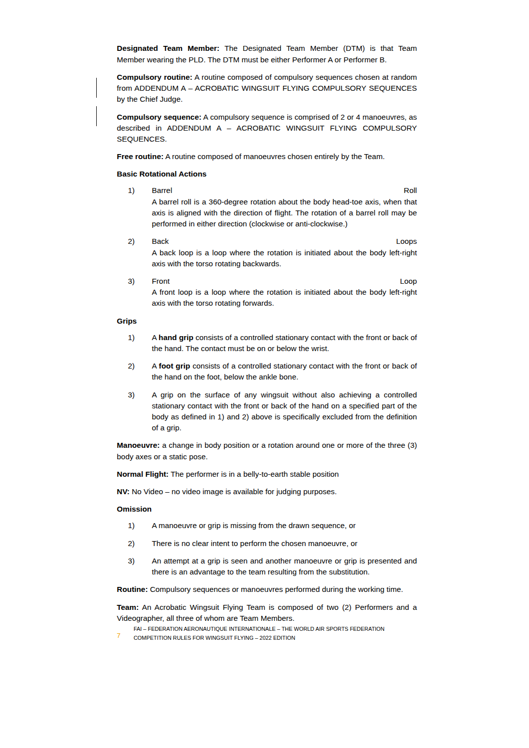Designated Team Member: The Designated Team Member (DTM) is that Team Member wearing the PLD. The DTM must be either Performer A or Performer B.
Compulsory routine: A routine composed of compulsory sequences chosen at random from ADDENDUM A – ACROBATIC WINGSUIT FLYING COMPULSORY SEQUENCES by the Chief Judge.
Compulsory sequence: A compulsory sequence is comprised of 2 or 4 manoeuvres, as described in ADDENDUM A – ACROBATIC WINGSUIT FLYING COMPULSORY SEQUENCES.
Free routine: A routine composed of manoeuvres chosen entirely by the Team.
Basic Rotational Actions
Barrel Roll
A barrel roll is a 360-degree rotation about the body head-toe axis, when that axis is aligned with the direction of flight. The rotation of a barrel roll may be performed in either direction (clockwise or anti-clockwise.)
Back Loops
A back loop is a loop where the rotation is initiated about the body left-right axis with the torso rotating backwards.
Front Loop
A front loop is a loop where the rotation is initiated about the body left-right axis with the torso rotating forwards.
Grips
A hand grip consists of a controlled stationary contact with the front or back of the hand. The contact must be on or below the wrist.
A foot grip consists of a controlled stationary contact with the front or back of the hand on the foot, below the ankle bone.
A grip on the surface of any wingsuit without also achieving a controlled stationary contact with the front or back of the hand on a specified part of the body as defined in 1) and 2) above is specifically excluded from the definition of a grip.
Manoeuvre: a change in body position or a rotation around one or more of the three (3) body axes or a static pose.
Normal Flight: The performer is in a belly-to-earth stable position
NV: No Video – no video image is available for judging purposes.
Omission
A manoeuvre or grip is missing from the drawn sequence, or
There is no clear intent to perform the chosen manoeuvre, or
An attempt at a grip is seen and another manoeuvre or grip is presented and there is an advantage to the team resulting from the substitution.
Routine: Compulsory sequences or manoeuvres performed during the working time.
Team: An Acrobatic Wingsuit Flying Team is composed of two (2) Performers and a Videographer, all three of whom are Team Members.
7
FAI – FEDERATION AERONAUTIQUE INTERNATIONALE – THE WORLD AIR SPORTS FEDERATION
COMPETITION RULES FOR WINGSUIT FLYING – 2022 EDITION